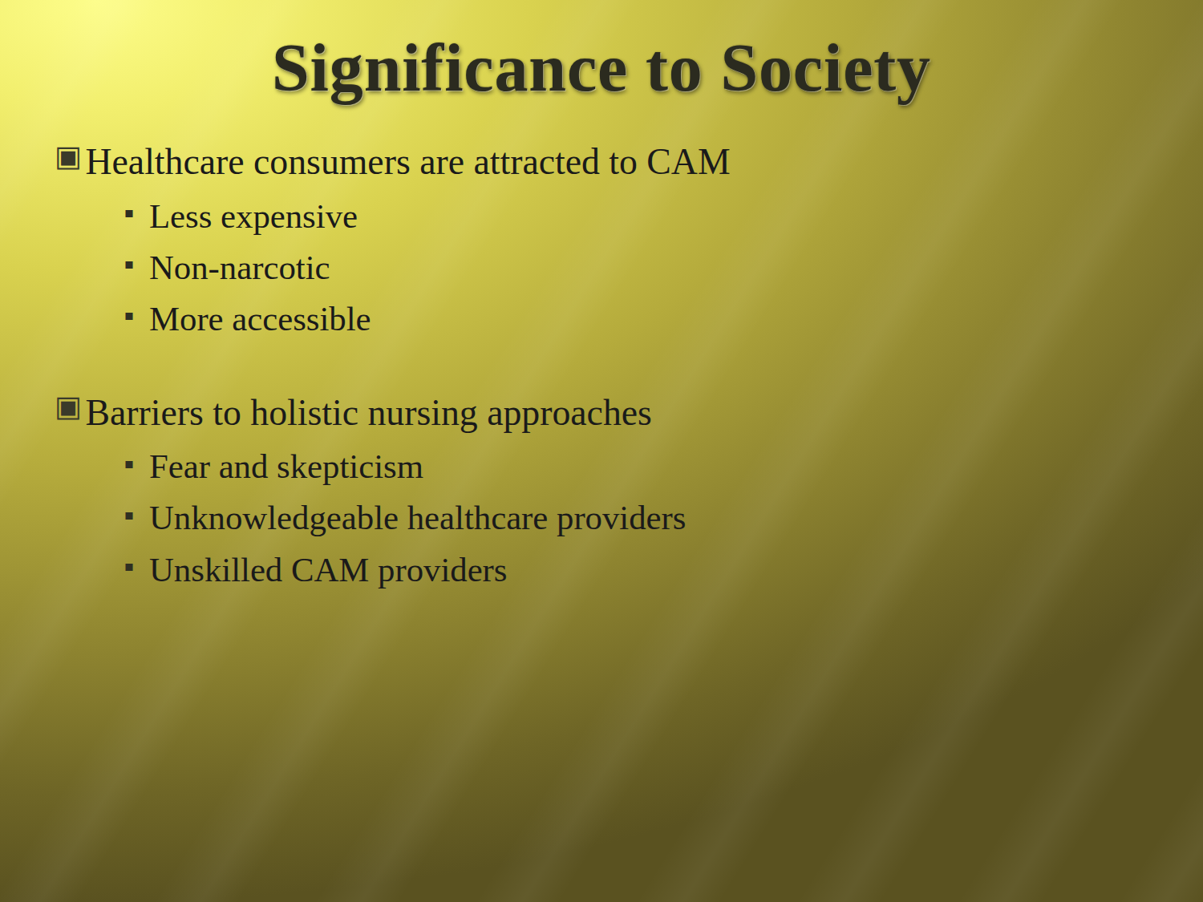Significance to Society
Healthcare consumers are attracted to CAM
Less expensive
Non-narcotic
More accessible
Barriers to holistic nursing approaches
Fear and skepticism
Unknowledgeable healthcare providers
Unskilled CAM providers